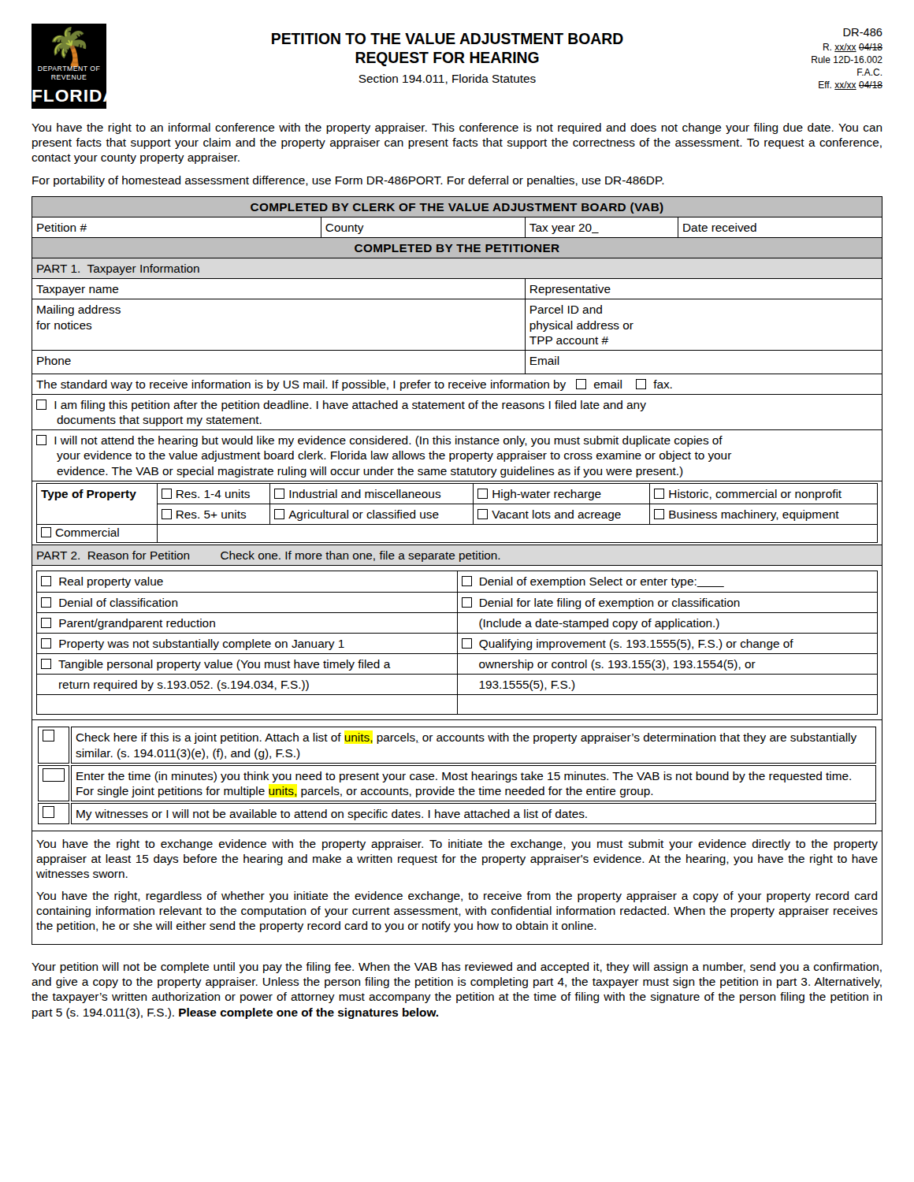🌴
DEPARTMENT OF REVENUE
FLORIDA
PETITION TO THE VALUE ADJUSTMENT BOARD
REQUEST FOR HEARING
Section 194.011, Florida Statutes
DR-486
R. xx/xx 04/18
Rule 12D-16.002
F.A.C.
Eff. xx/xx 04/18
You have the right to an informal conference with the property appraiser. This conference is not required and does not change your filing due date. You can present facts that support your claim and the property appraiser can present facts that support the correctness of the assessment. To request a conference, contact your county property appraiser.
For portability of homestead assessment difference, use Form DR-486PORT. For deferral or penalties, use DR-486DP.
| COMPLETED BY CLERK OF THE VALUE ADJUSTMENT BOARD (VAB) |
| Petition # | County | Tax year 20 | Date received |
| COMPLETED BY THE PETITIONER |
| PART 1. Taxpayer Information |
| Taxpayer name | Representative |
| Mailing address for notices | Parcel ID and physical address or TPP account # |
| Phone | Email |
| The standard way to receive information is by US mail. If possible, I prefer to receive information by email fax. |
| I am filing this petition after the petition deadline. I have attached a statement of the reasons I filed late and any documents that support my statement. |
| I will not attend the hearing but would like my evidence considered. (In this instance only, you must submit duplicate copies of your evidence to the value adjustment board clerk. Florida law allows the property appraiser to cross examine or object to your evidence. The VAB or special magistrate ruling will occur under the same statutory guidelines as if you were present.) |
| / Type of Property / Res. 1-4 units / Industrial and miscellaneous / High-water recharge / Historic, commercial or nonprofit / / Res. 5+ units / Agricultural or classified use / Vacant lots and acreage / Business machinery, equipment / / Commercial / / |
| PART 2. Reason for Petition Check one. If more than one, file a separate petition. |
| / Real property value / Denial of exemption Select or enter type: / / Denial of classification / Denial for late filing of exemption or classification / / Parent/grandparent reduction / (Include a date-stamped copy of application.) / / Property was not substantially complete on January 1 / Qualifying improvement (s. 193.1555(5), F.S.) or change of / / Tangible personal property value (You must have timely filed a / ownership or control (s. 193.155(3), 193.1554(5), or / / return required by s.193.052. (s.194.034, F.S.)) / 193.1555(5), F.S.) / |
| / / Check here if this is a joint petition. Attach a list of units, parcels , or accounts with the property appraiser’s determination that they are substantially similar. (s. 194.011(3)(e), (f), and (g), F.S.) / / / Enter the time (in minutes) you think you need to present your case. Most hearings take 15 minutes. The VAB is not bound by the requested time. For single joint petitions for multiple units, parcels , or accounts, provide the time needed for the entire group. / / / My witnesses or I will not be available to attend on specific dates. I have attached a list of dates. / |
| You have the right to exchange evidence with the property appraiser. To initiate the exchange, you must submit your evidence directly to the property appraiser at least 15 days before the hearing and make a written request for the property appraiser's evidence. At the hearing, you have the right to have witnesses sworn. You have the right, regardless of whether you initiate the evidence exchange, to receive from the property appraiser a copy of your property record card containing information relevant to the computation of your current assessment, with confidential information redacted. When the property appraiser receives the petition, he or she will either send the property record card to you or notify you how to obtain it online. |
Your petition will not be complete until you pay the filing fee. When the VAB has reviewed and accepted it, they will assign a number, send you a confirmation, and give a copy to the property appraiser. Unless the person filing the petition is completing part 4, the taxpayer must sign the petition in part 3. Alternatively, the taxpayer’s written authorization or power of attorney must accompany the petition at the time of filing with the signature of the person filing the petition in part 5 (s. 194.011(3), F.S.). Please complete one of the signatures below.